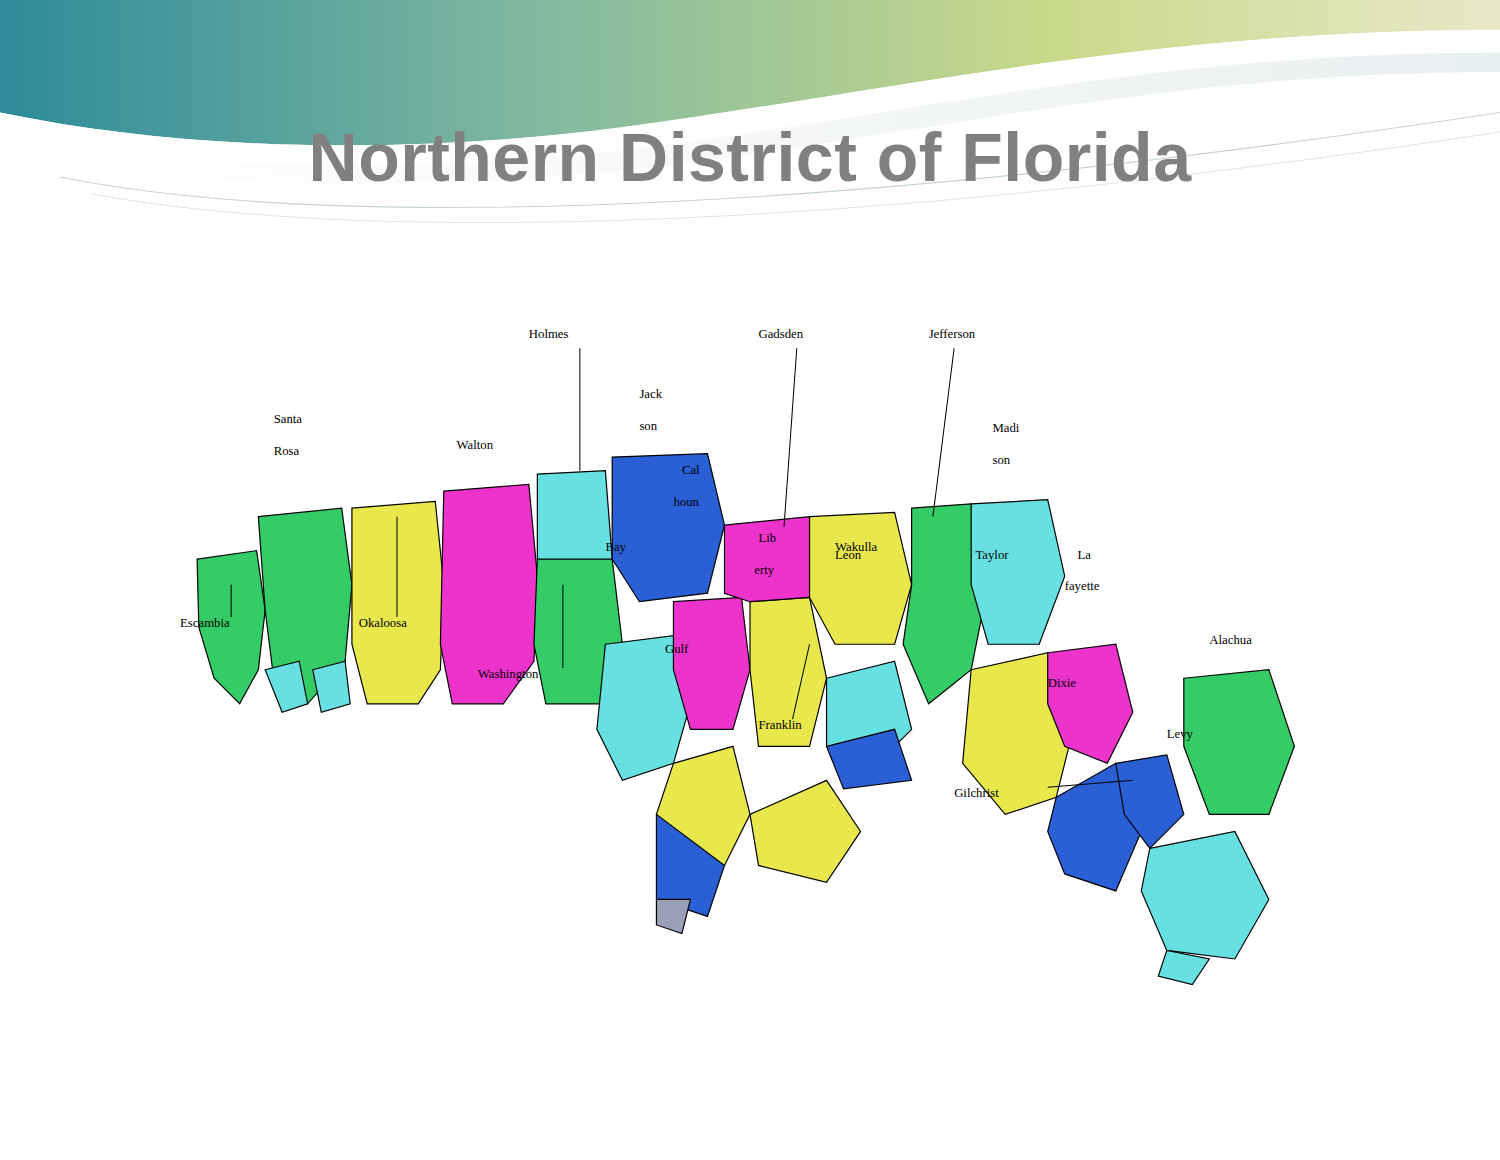Northern District of Florida
Northern District of Florida counties map Holmes Gadsden Jefferson Santa Rosa Walton Jack son Madi son Leon Cal houn Bay Lib erty Wakulla Taylor La fayette Escambia Okaloosa Washington Gulf Franklin Dixie Alachua Levy Gilchrist